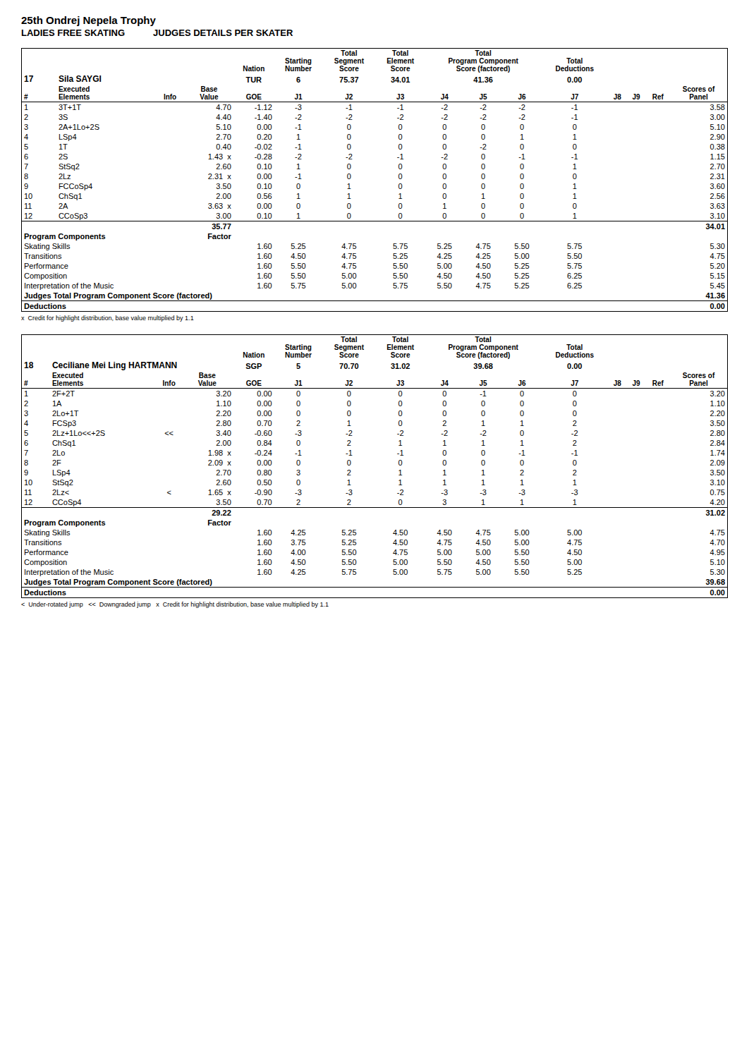25th Ondrej Nepela Trophy
LADIES FREE SKATING JUDGES DETAILS PER SKATER
| | Nation | Starting Number | Total Segment Score | Total Element Score | Total Program Component Score (factored) | Total Deductions |
| 17 | Sila SAYGI | TUR | 6 | 75.37 | 34.01 | 41.36 | 0.00 |
| # | Executed Elements | Info | Base Value | GOE | J1 | J2 | J3 | J4 | J5 | J6 | J7 | J8 | J9 | Ref | Scores of Panel |
| 1 | 3T+1T | | 4.70 | -1.12 | -3 | -1 | -1 | -2 | -2 | -2 | -1 | | | | 3.58 |
| 2 | 3S | | 4.40 | -1.40 | -2 | -2 | -2 | -2 | -2 | -2 | -1 | | | | 3.00 |
| 3 | 2A+1Lo+2S | | 5.10 | 0.00 | -1 | 0 | 0 | 0 | 0 | 0 | 0 | | | | 5.10 |
| 4 | LSp4 | | 2.70 | 0.20 | 1 | 0 | 0 | 0 | 0 | 1 | 1 | | | | 2.90 |
| 5 | 1T | | 0.40 | -0.02 | -1 | 0 | 0 | 0 | -2 | 0 | 0 | | | | 0.38 |
| 6 | 2S | | 1.43 x | -0.28 | -2 | -2 | -1 | -2 | 0 | -1 | -1 | | | | 1.15 |
| 7 | StSq2 | | 2.60 | 0.10 | 1 | 0 | 0 | 0 | 0 | 0 | 1 | | | | 2.70 |
| 8 | 2Lz | | 2.31 x | 0.00 | -1 | 0 | 0 | 0 | 0 | 0 | 0 | | | | 2.31 |
| 9 | FCCoSp4 | | 3.50 | 0.10 | 0 | 1 | 0 | 0 | 0 | 0 | 1 | | | | 3.60 |
| 10 | ChSq1 | | 2.00 | 0.56 | 1 | 1 | 1 | 0 | 1 | 0 | 1 | | | | 2.56 |
| 11 | 2A | | 3.63 x | 0.00 | 0 | 0 | 0 | 1 | 0 | 0 | 0 | | | | 3.63 |
| 12 | CCoSp3 | | 3.00 | 0.10 | 1 | 0 | 0 | 0 | 0 | 0 | 1 | | | | 3.10 |
| | | | 35.77 | | | 34.01 |
| Program Components | Factor | |
| Skating Skills | | 1.60 | 5.25 | 4.75 | 5.75 | 5.25 | 4.75 | 5.50 | 5.75 | | | | 5.30 |
| Transitions | | 1.60 | 4.50 | 4.75 | 5.25 | 4.25 | 4.25 | 5.00 | 5.50 | | | | 4.75 |
| Performance | | 1.60 | 5.50 | 4.75 | 5.50 | 5.00 | 4.50 | 5.25 | 5.75 | | | | 5.20 |
| Composition | | 1.60 | 5.50 | 5.00 | 5.50 | 4.50 | 4.50 | 5.25 | 6.25 | | | | 5.15 |
| Interpretation of the Music | | 1.60 | 5.75 | 5.00 | 5.75 | 5.50 | 4.75 | 5.25 | 6.25 | | | | 5.45 |
| Judges Total Program Component Score (factored) | | 41.36 |
| Deductions | | 0.00 |
x Credit for highlight distribution, base value multiplied by 1.1
| | Nation | Starting Number | Total Segment Score | Total Element Score | Total Program Component Score (factored) | Total Deductions |
| 18 | Ceciliane Mei Ling HARTMANN | SGP | 5 | 70.70 | 31.02 | 39.68 | 0.00 |
| # | Executed Elements | Info | Base Value | GOE | J1 | J2 | J3 | J4 | J5 | J6 | J7 | J8 | J9 | Ref | Scores of Panel |
| 1 | 2F+2T | | 3.20 | 0.00 | 0 | 0 | 0 | 0 | -1 | 0 | 0 | | | | 3.20 |
| 2 | 1A | | 1.10 | 0.00 | 0 | 0 | 0 | 0 | 0 | 0 | 0 | | | | 1.10 |
| 3 | 2Lo+1T | | 2.20 | 0.00 | 0 | 0 | 0 | 0 | 0 | 0 | 0 | | | | 2.20 |
| 4 | FCSp3 | | 2.80 | 0.70 | 2 | 1 | 0 | 2 | 1 | 1 | 2 | | | | 3.50 |
| 5 | 2Lz+1Lo<<+2S | << | 3.40 | -0.60 | -3 | -2 | -2 | -2 | -2 | 0 | -2 | | | | 2.80 |
| 6 | ChSq1 | | 2.00 | 0.84 | 0 | 2 | 1 | 1 | 1 | 1 | 2 | | | | 2.84 |
| 7 | 2Lo | | 1.98 x | -0.24 | -1 | -1 | -1 | 0 | 0 | -1 | -1 | | | | 1.74 |
| 8 | 2F | | 2.09 x | 0.00 | 0 | 0 | 0 | 0 | 0 | 0 | 0 | | | | 2.09 |
| 9 | LSp4 | | 2.70 | 0.80 | 3 | 2 | 1 | 1 | 1 | 2 | 2 | | | | 3.50 |
| 10 | StSq2 | | 2.60 | 0.50 | 0 | 1 | 1 | 1 | 1 | 1 | 1 | | | | 3.10 |
| 11 | 2Lz< | < | 1.65 x | -0.90 | -3 | -3 | -2 | -3 | -3 | -3 | -3 | | | | 0.75 |
| 12 | CCoSp4 | | 3.50 | 0.70 | 2 | 2 | 0 | 3 | 1 | 1 | 1 | | | | 4.20 |
| | | | 29.22 | | | 31.02 |
| Program Components | Factor | |
| Skating Skills | | 1.60 | 4.25 | 5.25 | 4.50 | 4.50 | 4.75 | 5.00 | 5.00 | | | | 4.75 |
| Transitions | | 1.60 | 3.75 | 5.25 | 4.50 | 4.75 | 4.50 | 5.00 | 4.75 | | | | 4.70 |
| Performance | | 1.60 | 4.00 | 5.50 | 4.75 | 5.00 | 5.00 | 5.50 | 4.50 | | | | 4.95 |
| Composition | | 1.60 | 4.50 | 5.50 | 5.00 | 5.50 | 4.50 | 5.50 | 5.00 | | | | 5.10 |
| Interpretation of the Music | | 1.60 | 4.25 | 5.75 | 5.00 | 5.75 | 5.00 | 5.50 | 5.25 | | | | 5.30 |
| Judges Total Program Component Score (factored) | | 39.68 |
| Deductions | | 0.00 |
< Under-rotated jump << Downgraded jump x Credit for highlight distribution, base value multiplied by 1.1